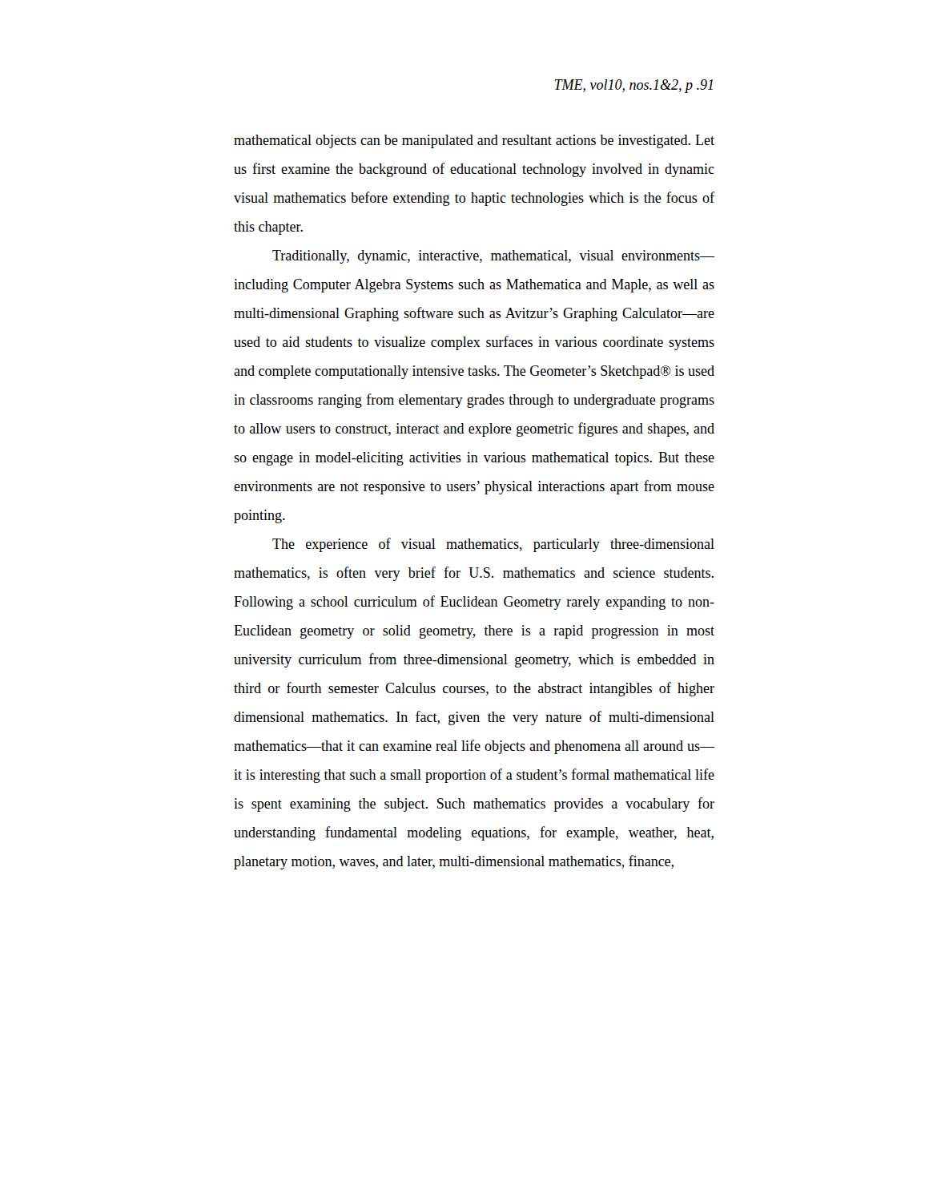TME, vol10, nos.1&2, p .91
mathematical objects can be manipulated and resultant actions be investigated. Let us first examine the background of educational technology involved in dynamic visual mathematics before extending to haptic technologies which is the focus of this chapter.
Traditionally, dynamic, interactive, mathematical, visual environments—including Computer Algebra Systems such as Mathematica and Maple, as well as multi-dimensional Graphing software such as Avitzur’s Graphing Calculator—are used to aid students to visualize complex surfaces in various coordinate systems and complete computationally intensive tasks. The Geometer’s Sketchpad® is used in classrooms ranging from elementary grades through to undergraduate programs to allow users to construct, interact and explore geometric figures and shapes, and so engage in model-eliciting activities in various mathematical topics. But these environments are not responsive to users’ physical interactions apart from mouse pointing.
The experience of visual mathematics, particularly three-dimensional mathematics, is often very brief for U.S. mathematics and science students. Following a school curriculum of Euclidean Geometry rarely expanding to non-Euclidean geometry or solid geometry, there is a rapid progression in most university curriculum from three-dimensional geometry, which is embedded in third or fourth semester Calculus courses, to the abstract intangibles of higher dimensional mathematics. In fact, given the very nature of multi-dimensional mathematics—that it can examine real life objects and phenomena all around us—it is interesting that such a small proportion of a student’s formal mathematical life is spent examining the subject. Such mathematics provides a vocabulary for understanding fundamental modeling equations, for example, weather, heat, planetary motion, waves, and later, multi-dimensional mathematics, finance,